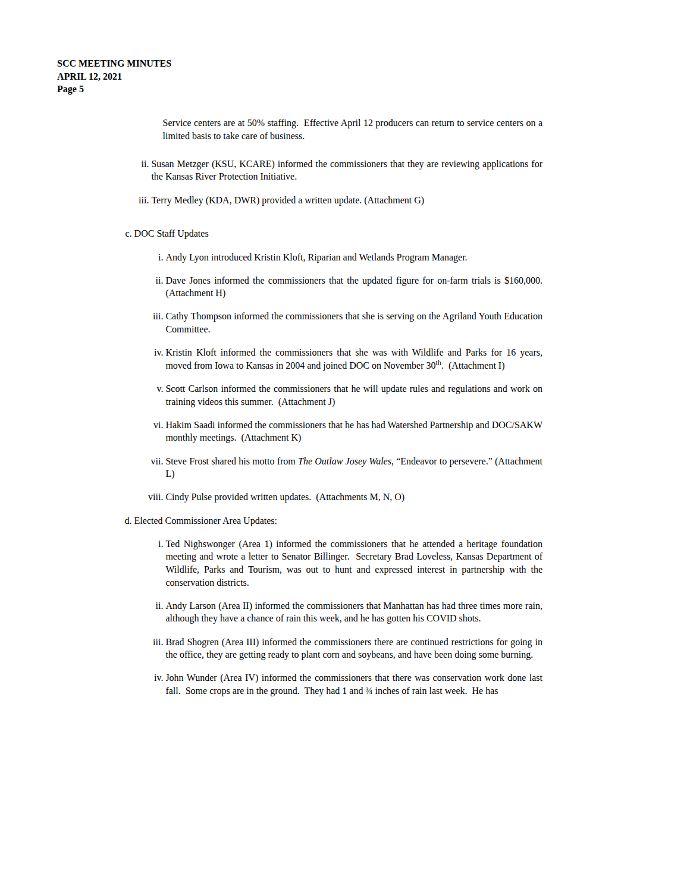SCC MEETING MINUTES
APRIL 12, 2021
Page 5
Service centers are at 50% staffing. Effective April 12 producers can return to service centers on a limited basis to take care of business.
Susan Metzger (KSU, KCARE) informed the commissioners that they are reviewing applications for the Kansas River Protection Initiative.
Terry Medley (KDA, DWR) provided a written update. (Attachment G)
DOC Staff Updates
Andy Lyon introduced Kristin Kloft, Riparian and Wetlands Program Manager.
Dave Jones informed the commissioners that the updated figure for on-farm trials is $160,000. (Attachment H)
Cathy Thompson informed the commissioners that she is serving on the Agriland Youth Education Committee.
Kristin Kloft informed the commissioners that she was with Wildlife and Parks for 16 years, moved from Iowa to Kansas in 2004 and joined DOC on November 30th. (Attachment I)
Scott Carlson informed the commissioners that he will update rules and regulations and work on training videos this summer. (Attachment J)
Hakim Saadi informed the commissioners that he has had Watershed Partnership and DOC/SAKW monthly meetings. (Attachment K)
Steve Frost shared his motto from The Outlaw Josey Wales, “Endeavor to persevere.” (Attachment L)
Cindy Pulse provided written updates. (Attachments M, N, O)
Elected Commissioner Area Updates:
Ted Nighswonger (Area 1) informed the commissioners that he attended a heritage foundation meeting and wrote a letter to Senator Billinger. Secretary Brad Loveless, Kansas Department of Wildlife, Parks and Tourism, was out to hunt and expressed interest in partnership with the conservation districts.
Andy Larson (Area II) informed the commissioners that Manhattan has had three times more rain, although they have a chance of rain this week, and he has gotten his COVID shots.
Brad Shogren (Area III) informed the commissioners there are continued restrictions for going in the office, they are getting ready to plant corn and soybeans, and have been doing some burning.
John Wunder (Area IV) informed the commissioners that there was conservation work done last fall. Some crops are in the ground. They had 1 and ¾ inches of rain last week. He has